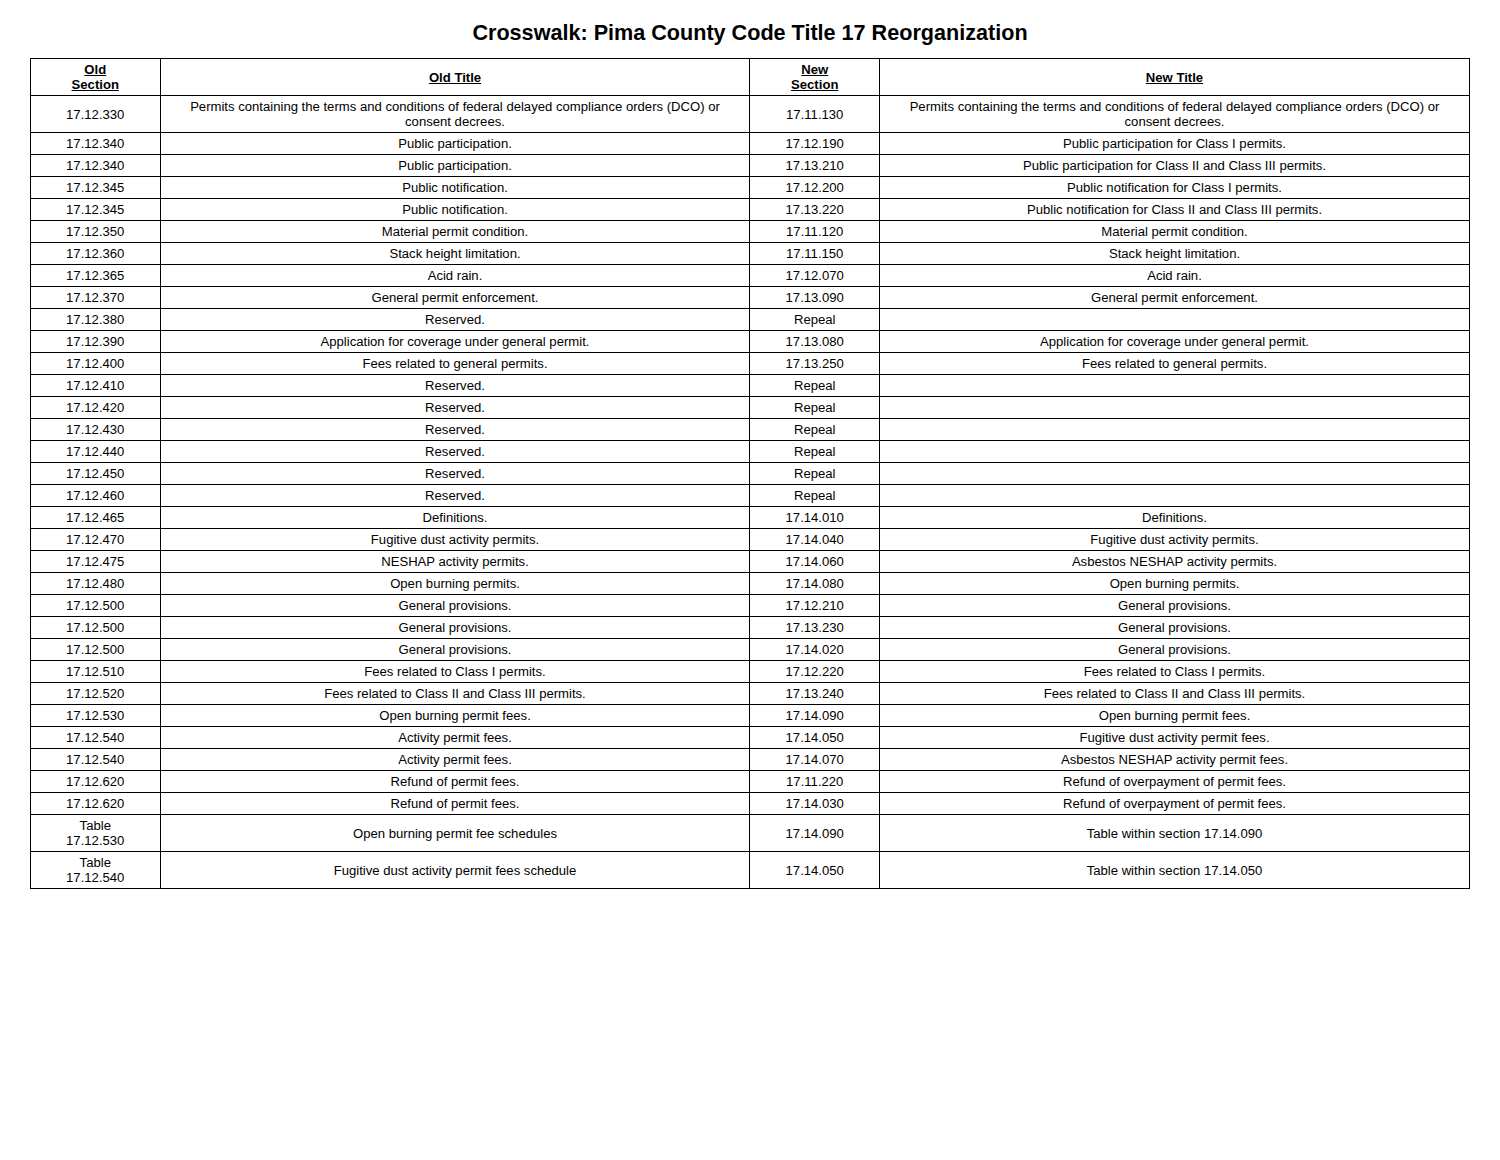Crosswalk: Pima County Code Title 17 Reorganization
| Old Section | Old Title | New Section | New Title |
| --- | --- | --- | --- |
| 17.12.330 | Permits containing the terms and conditions of federal delayed compliance orders (DCO) or consent decrees. | 17.11.130 | Permits containing the terms and conditions of federal delayed compliance orders (DCO) or consent decrees. |
| 17.12.340 | Public participation. | 17.12.190 | Public participation for Class I permits. |
| 17.12.340 | Public participation. | 17.13.210 | Public participation for Class II and Class III permits. |
| 17.12.345 | Public notification. | 17.12.200 | Public notification for Class I permits. |
| 17.12.345 | Public notification. | 17.13.220 | Public notification for Class II and Class III permits. |
| 17.12.350 | Material permit condition. | 17.11.120 | Material permit condition. |
| 17.12.360 | Stack height limitation. | 17.11.150 | Stack height limitation. |
| 17.12.365 | Acid rain. | 17.12.070 | Acid rain. |
| 17.12.370 | General permit enforcement. | 17.13.090 | General permit enforcement. |
| 17.12.380 | Reserved. | Repeal | |
| 17.12.390 | Application for coverage under general permit. | 17.13.080 | Application for coverage under general permit. |
| 17.12.400 | Fees related to general permits. | 17.13.250 | Fees related to general permits. |
| 17.12.410 | Reserved. | Repeal | |
| 17.12.420 | Reserved. | Repeal | |
| 17.12.430 | Reserved. | Repeal | |
| 17.12.440 | Reserved. | Repeal | |
| 17.12.450 | Reserved. | Repeal | |
| 17.12.460 | Reserved. | Repeal | |
| 17.12.465 | Definitions. | 17.14.010 | Definitions. |
| 17.12.470 | Fugitive dust activity permits. | 17.14.040 | Fugitive dust activity permits. |
| 17.12.475 | NESHAP activity permits. | 17.14.060 | Asbestos NESHAP activity permits. |
| 17.12.480 | Open burning permits. | 17.14.080 | Open burning permits. |
| 17.12.500 | General provisions. | 17.12.210 | General provisions. |
| 17.12.500 | General provisions. | 17.13.230 | General provisions. |
| 17.12.500 | General provisions. | 17.14.020 | General provisions. |
| 17.12.510 | Fees related to Class I permits. | 17.12.220 | Fees related to Class I permits. |
| 17.12.520 | Fees related to Class II and Class III permits. | 17.13.240 | Fees related to Class II and Class III permits. |
| 17.12.530 | Open burning permit fees. | 17.14.090 | Open burning permit fees. |
| 17.12.540 | Activity permit fees. | 17.14.050 | Fugitive dust activity permit fees. |
| 17.12.540 | Activity permit fees. | 17.14.070 | Asbestos NESHAP activity permit fees. |
| 17.12.620 | Refund of permit fees. | 17.11.220 | Refund of overpayment of permit fees. |
| 17.12.620 | Refund of permit fees. | 17.14.030 | Refund of overpayment of permit fees. |
| Table 17.12.530 | Open burning permit fee schedules | 17.14.090 | Table within section 17.14.090 |
| Table 17.12.540 | Fugitive dust activity permit fees schedule | 17.14.050 | Table within section 17.14.050 |